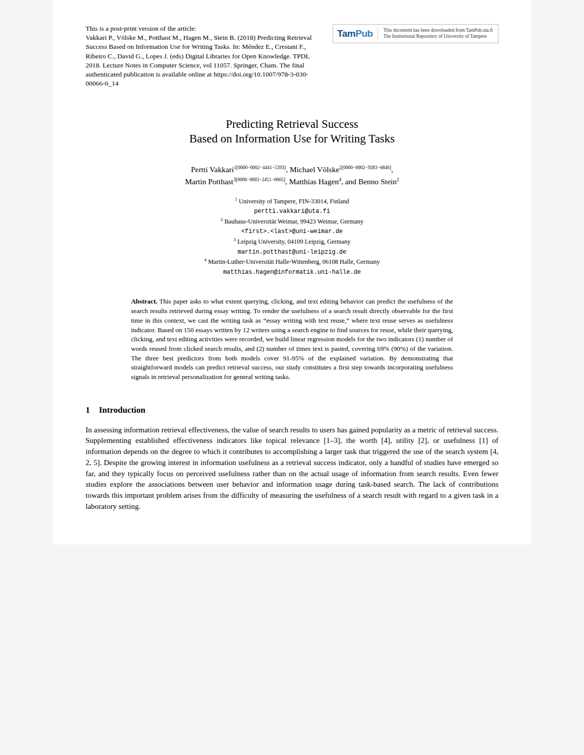This is a post-print version of the article:
Vakkari P., Völske M., Potthast M., Hagen M., Stein B. (2018) Predicting Retrieval Success Based on Information Use for Writing Tasks. In: Méndez E., Crestani F., Ribeiro C., David G., Lopes J. (eds) Digital Libraries for Open Knowledge. TPDL 2018. Lecture Notes in Computer Science, vol 11057. Springer, Cham. The final authenticated publication is available online at https://doi.org/10.1007/978-3-030-00066-0_14
TamPub This document has been downloaded from TamPub.uta.fi
The Institutional Repository of University of Tampere
Predicting Retrieval Success
Based on Information Use for Writing Tasks
Pertti Vakkari1[0000−0002−4441−5393], Michael Völske2[0000−0002−9283−6846],
Martin Potthast3[0000−0003−2451−0665], Matthias Hagen4, and Benno Stein2
1 University of Tampere, FIN-33014, Finland
pertti.vakkari@uta.fi
2 Bauhaus-Universität Weimar, 99423 Weimar, Germany
<first>.<last>@uni-weimar.de
3 Leipzig University, 04109 Leipzig, Germany
martin.potthast@uni-leipzig.de
4 Martin-Luther-Universität Halle-Wittenberg, 06108 Halle, Germany
matthias.hagen@informatik.uni-halle.de
Abstract. This paper asks to what extent querying, clicking, and text editing behavior can predict the usefulness of the search results retrieved during essay writing. To render the usefulness of a search result directly observable for the first time in this context, we cast the writing task as “essay writing with text reuse,” where text reuse serves as usefulness indicator. Based on 150 essays written by 12 writers using a search engine to find sources for reuse, while their querying, clicking, and text editing activities were recorded, we build linear regression models for the two indicators (1) number of words reused from clicked search results, and (2) number of times text is pasted, covering 69% (90%) of the variation. The three best predictors from both models cover 91-95% of the explained variation. By demonstrating that straightforward models can predict retrieval success, our study constitutes a first step towards incorporating usefulness signals in retrieval personalization for general writing tasks.
1 Introduction
In assessing information retrieval effectiveness, the value of search results to users has gained popularity as a metric of retrieval success. Supplementing established effectiveness indicators like topical relevance [1–3], the worth [4], utility [2], or usefulness [1] of information depends on the degree to which it contributes to accomplishing a larger task that triggered the use of the search system [4, 2, 5]. Despite the growing interest in information usefulness as a retrieval success indicator, only a handful of studies have emerged so far, and they typically focus on perceived usefulness rather than on the actual usage of information from search results. Even fewer studies explore the associations between user behavior and information usage during task-based search. The lack of contributions towards this important problem arises from the difficulty of measuring the usefulness of a search result with regard to a given task in a laboratory setting.